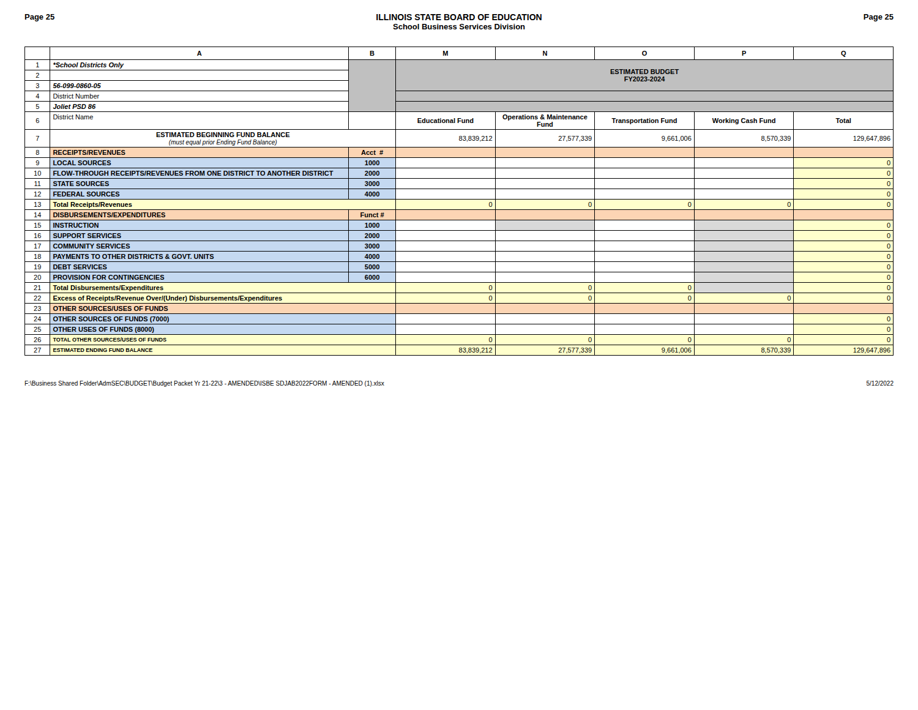Page 25
ILLINOIS STATE BOARD OF EDUCATION
School Business Services Division
Page 25
| | A | B | M | N | O | P | Q |
| 1 | *School Districts Only | | ESTIMATED BUDGET FY2023-2024 |
| 2 | |
| 3 | 56-099-0860-05 |
| 4 | District Number | |
| 5 | Joliet PSD 86 | |
| 6 | District Name | | Educational Fund | Operations & Maintenance Fund | Transportation Fund | Working Cash Fund | Total |
| 7 | ESTIMATED BEGINNING FUND BALANCE (must equal prior Ending Fund Balance) | 83,839,212 | 27,577,339 | 9,661,006 | 8,570,339 | 129,647,896 |
| 8 | RECEIPTS/REVENUES | Acct # | | | | | |
| 9 | LOCAL SOURCES | 1000 | | | | | 0 |
| 10 | FLOW-THROUGH RECEIPTS/REVENUES FROM ONE DISTRICT TO ANOTHER DISTRICT | 2000 | | | | | 0 |
| 11 | STATE SOURCES | 3000 | | | | | 0 |
| 12 | FEDERAL SOURCES | 4000 | | | | | 0 |
| 13 | Total Receipts/Revenues | 0 | 0 | 0 | 0 | 0 |
| 14 | DISBURSEMENTS/EXPENDITURES | Funct # | | | | | |
| 15 | INSTRUCTION | 1000 | | | | | 0 |
| 16 | SUPPORT SERVICES | 2000 | | | | | 0 |
| 17 | COMMUNITY SERVICES | 3000 | | | | | 0 |
| 18 | PAYMENTS TO OTHER DISTRICTS & GOVT. UNITS | 4000 | | | | | 0 |
| 19 | DEBT SERVICES | 5000 | | | | | 0 |
| 20 | PROVISION FOR CONTINGENCIES | 6000 | | | | | 0 |
| 21 | Total Disbursements/Expenditures | 0 | 0 | 0 | | 0 |
| 22 | Excess of Receipts/Revenue Over/(Under) Disbursements/Expenditures | 0 | 0 | 0 | 0 | 0 |
| 23 | OTHER SOURCES/USES OF FUNDS | | | | | |
| 24 | OTHER SOURCES OF FUNDS (7000) | | | | | 0 |
| 25 | OTHER USES OF FUNDS (8000) | | | | | 0 |
| 26 | TOTAL OTHER SOURCES/USES OF FUNDS | 0 | 0 | 0 | 0 | 0 |
| 27 | ESTIMATED ENDING FUND BALANCE | 83,839,212 | 27,577,339 | 9,661,006 | 8,570,339 | 129,647,896 |
F:\Business Shared Folder\AdmSEC\BUDGET\Budget Packet Yr 21-22\3 - AMENDED\ISBE SDJAB2022FORM - AMENDED (1).xlsx
5/12/2022